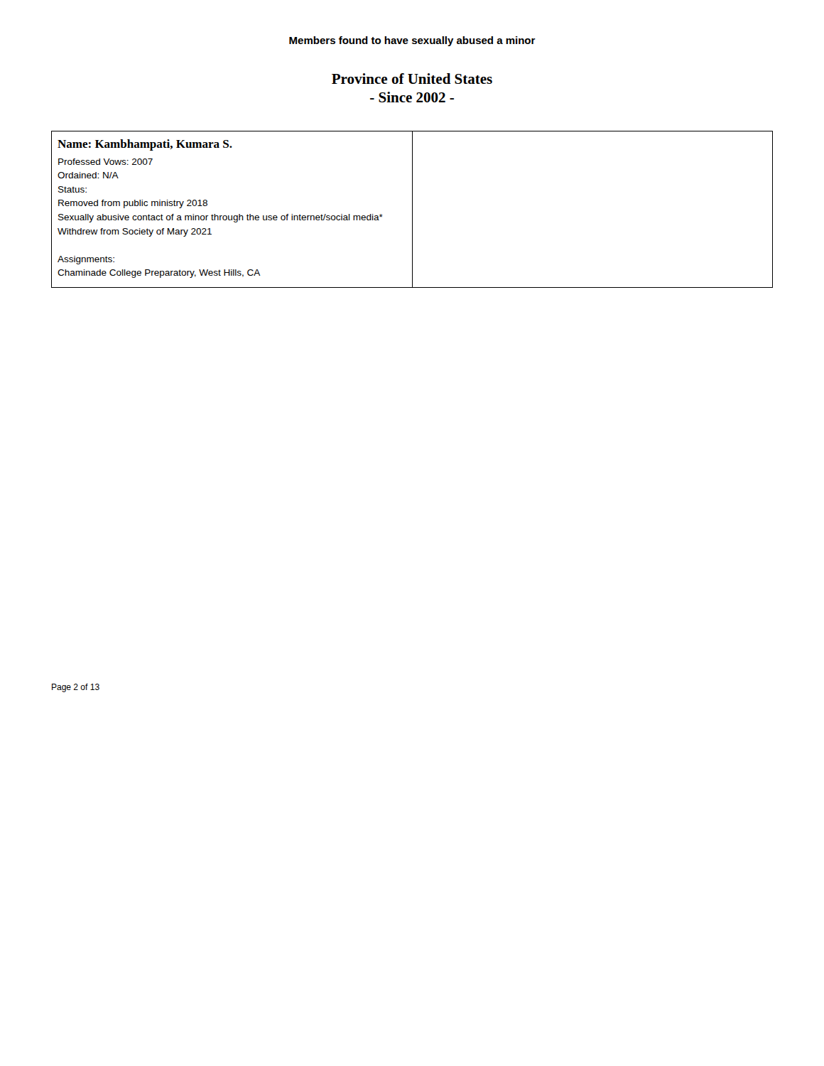Members found to have sexually abused a minor
Province of United States
- Since 2002 -
| Name: Kambhampati, Kumara S. Professed Vows: 2007 Ordained: N/A Status: Removed from public ministry 2018 Sexually abusive contact of a minor through the use of internet/social media* Withdrew from Society of Mary 2021 Assignments: Chaminade College Preparatory, West Hills, CA | |
Page 2 of 13